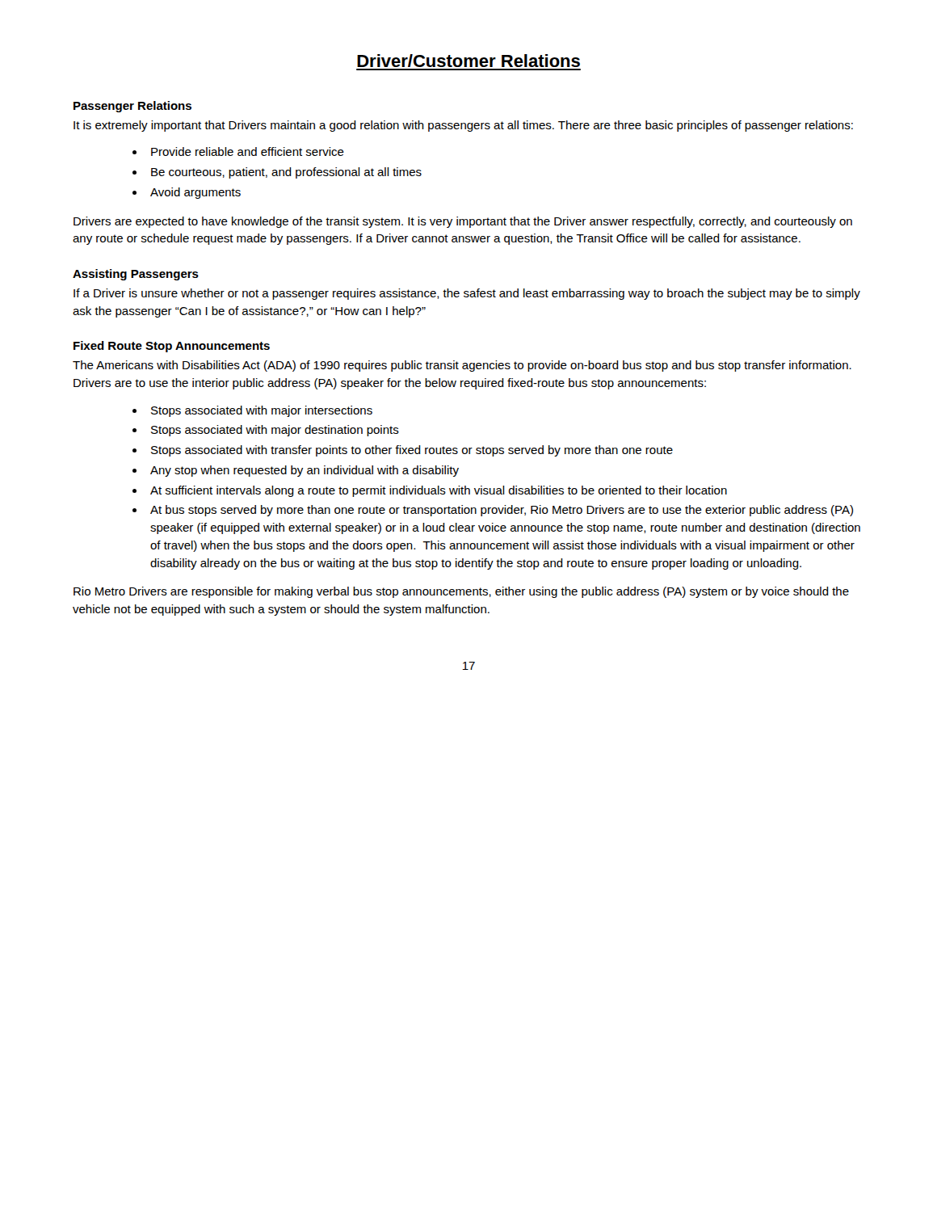Driver/Customer Relations
Passenger Relations
It is extremely important that Drivers maintain a good relation with passengers at all times. There are three basic principles of passenger relations:
Provide reliable and efficient service
Be courteous, patient, and professional at all times
Avoid arguments
Drivers are expected to have knowledge of the transit system. It is very important that the Driver answer respectfully, correctly, and courteously on any route or schedule request made by passengers. If a Driver cannot answer a question, the Transit Office will be called for assistance.
Assisting Passengers
If a Driver is unsure whether or not a passenger requires assistance, the safest and least embarrassing way to broach the subject may be to simply ask the passenger “Can I be of assistance?,” or “How can I help?”
Fixed Route Stop Announcements
The Americans with Disabilities Act (ADA) of 1990 requires public transit agencies to provide on-board bus stop and bus stop transfer information. Drivers are to use the interior public address (PA) speaker for the below required fixed-route bus stop announcements:
Stops associated with major intersections
Stops associated with major destination points
Stops associated with transfer points to other fixed routes or stops served by more than one route
Any stop when requested by an individual with a disability
At sufficient intervals along a route to permit individuals with visual disabilities to be oriented to their location
At bus stops served by more than one route or transportation provider, Rio Metro Drivers are to use the exterior public address (PA) speaker (if equipped with external speaker) or in a loud clear voice announce the stop name, route number and destination (direction of travel) when the bus stops and the doors open. This announcement will assist those individuals with a visual impairment or other disability already on the bus or waiting at the bus stop to identify the stop and route to ensure proper loading or unloading.
Rio Metro Drivers are responsible for making verbal bus stop announcements, either using the public address (PA) system or by voice should the vehicle not be equipped with such a system or should the system malfunction.
17